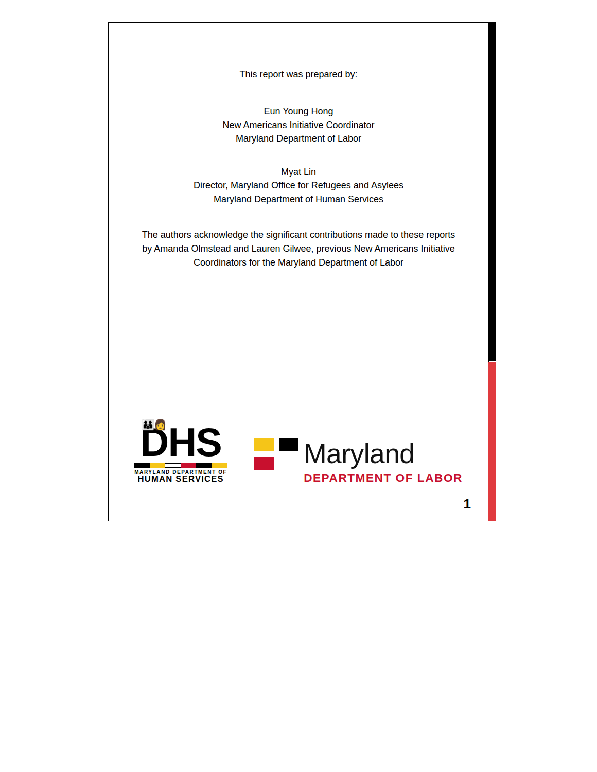This report was prepared by:
Eun Young Hong
New Americans Initiative Coordinator
Maryland Department of Labor
Myat Lin
Director, Maryland Office for Refugees and Asylees
Maryland Department of Human Services
The authors acknowledge the significant contributions made to these reports by Amanda Olmstead and Lauren Gilwee, previous New Americans Initiative Coordinators for the Maryland Department of Labor
👪👩 DHS
MARYLAND DEPARTMENT OF
HUMAN SERVICES
Maryland
DEPARTMENT OF LABOR
1